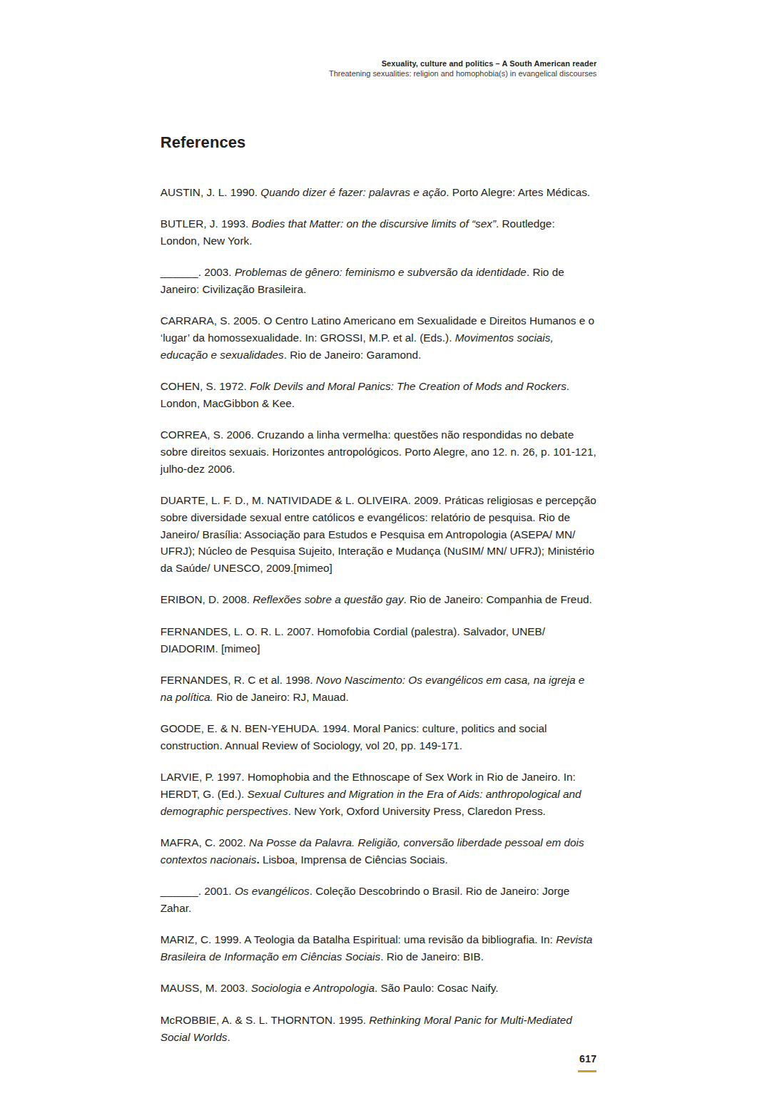Sexuality, culture and politics – A South American reader
Threatening sexualities: religion and homophobia(s) in evangelical discourses
References
AUSTIN, J. L. 1990. Quando dizer é fazer: palavras e ação. Porto Alegre: Artes Médicas.
BUTLER, J. 1993. Bodies that Matter: on the discursive limits of “sex”. Routledge: London, New York.
______. 2003. Problemas de gênero: feminismo e subversão da identidade. Rio de Janeiro: Civilização Brasileira.
CARRARA, S. 2005. O Centro Latino Americano em Sexualidade e Direitos Humanos e o ‘lugar’ da homossexualidade. In: GROSSI, M.P. et al. (Eds.). Movimentos sociais, educação e sexualidades. Rio de Janeiro: Garamond.
COHEN, S. 1972. Folk Devils and Moral Panics: The Creation of Mods and Rockers. London, MacGibbon & Kee.
CORREA, S. 2006. Cruzando a linha vermelha: questões não respondidas no debate sobre direitos sexuais. Horizontes antropológicos. Porto Alegre, ano 12. n. 26, p. 101-121, julho-dez 2006.
DUARTE, L. F. D., M. NATIVIDADE & L. OLIVEIRA. 2009. Práticas religiosas e percepção sobre diversidade sexual entre católicos e evangélicos: relatório de pesquisa. Rio de Janeiro/ Brasília: Associação para Estudos e Pesquisa em Antropologia (ASEPA/ MN/ UFRJ); Núcleo de Pesquisa Sujeito, Interação e Mudança (NuSIM/ MN/ UFRJ); Ministério da Saúde/ UNESCO, 2009.[mimeo]
ERIBON, D. 2008. Reflexões sobre a questão gay. Rio de Janeiro: Companhia de Freud.
FERNANDES, L. O. R. L. 2007. Homofobia Cordial (palestra). Salvador, UNEB/ DIADORIM. [mimeo]
FERNANDES, R. C et al. 1998. Novo Nascimento: Os evangélicos em casa, na igreja e na política. Rio de Janeiro: RJ, Mauad.
GOODE, E. & N. BEN-YEHUDA. 1994. Moral Panics: culture, politics and social construction. Annual Review of Sociology, vol 20, pp. 149-171.
LARVIE, P. 1997. Homophobia and the Ethnoscape of Sex Work in Rio de Janeiro. In: HERDT, G. (Ed.). Sexual Cultures and Migration in the Era of Aids: anthropological and demographic perspectives. New York, Oxford University Press, Claredon Press.
MAFRA, C. 2002. Na Posse da Palavra. Religião, conversão liberdade pessoal em dois contextos nacionais. Lisboa, Imprensa de Ciências Sociais.
______. 2001. Os evangélicos. Coleção Descobrindo o Brasil. Rio de Janeiro: Jorge Zahar.
MARIZ, C. 1999. A Teologia da Batalha Espiritual: uma revisão da bibliografia. In: Revista Brasileira de Informação em Ciências Sociais. Rio de Janeiro: BIB.
MAUSS, M. 2003. Sociologia e Antropologia. São Paulo: Cosac Naify.
McROBBIE, A. & S. L. THORNTON. 1995. Rethinking Moral Panic for Multi-Mediated Social Worlds.
617